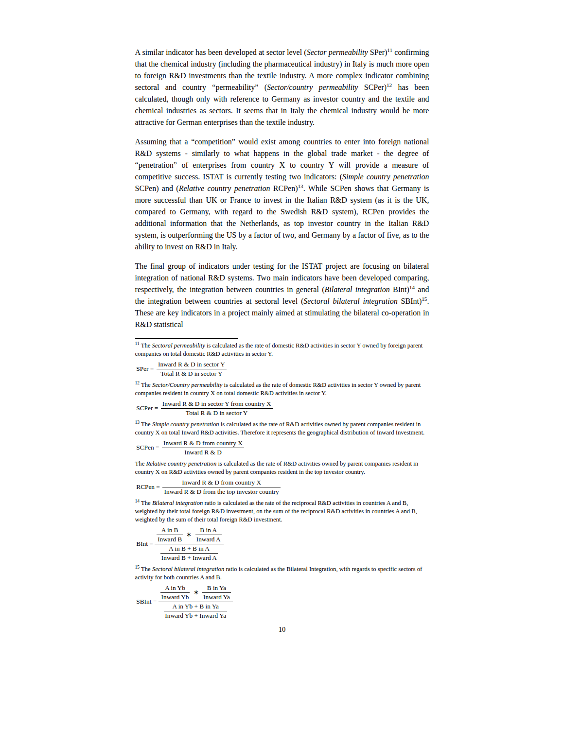A similar indicator has been developed at sector level (Sector permeability SPer)11 confirming that the chemical industry (including the pharmaceutical industry) in Italy is much more open to foreign R&D investments than the textile industry. A more complex indicator combining sectoral and country “permeability” (Sector/country permeability SCPer)12 has been calculated, though only with reference to Germany as investor country and the textile and chemical industries as sectors. It seems that in Italy the chemical industry would be more attractive for German enterprises than the textile industry.
Assuming that a “competition” would exist among countries to enter into foreign national R&D systems - similarly to what happens in the global trade market - the degree of “penetration” of enterprises from country X to country Y will provide a measure of competitive success. ISTAT is currently testing two indicators: (Simple country penetration SCPen) and (Relative country penetration RCPen)13. While SCPen shows that Germany is more successful than UK or France to invest in the Italian R&D system (as it is the UK, compared to Germany, with regard to the Swedish R&D system), RCPen provides the additional information that the Netherlands, as top investor country in the Italian R&D system, is outperforming the US by a factor of two, and Germany by a factor of five, as to the ability to invest on R&D in Italy.
The final group of indicators under testing for the ISTAT project are focusing on bilateral integration of national R&D systems. Two main indicators have been developed comparing, respectively, the integration between countries in general (Bilateral integration BInt)14 and the integration between countries at sectoral level (Sectoral bilateral integration SBInt)15. These are key indicators in a project mainly aimed at stimulating the bilateral co-operation in R&D statistical
11 The Sectoral permeability is calculated as the rate of domestic R&D activities in sector Y owned by foreign parent companies on total domestic R&D activities in sector Y.
SPer = Inward R & D in sector Y Total R & D in sector Y
12 The Sector/Country permeability is calculated as the rate of domestic R&D activities in sector Y owned by parent companies resident in country X on total domestic R&D activities in sector Y.
SCPer = Inward R & D in sector Y from country X Total R & D in sector Y
13 The Simple country penetration is calculated as the rate of R&D activities owned by parent companies resident in country X on total Inward R&D activities. Therefore it represents the geographical distribution of Inward Investment.
SCPen = Inward R & D from country X Inward R & D
The Relative country penetration is calculated as the rate of R&D activities owned by parent companies resident in country X on R&D activities owned by parent companies resident in the top investor country.
RCPen = Inward R & D from country X Inward R & D from the top investor country
14 The Bilateral integration ratio is calculated as the rate of the reciprocal R&D activities in countries A and B, weighted by their total foreign R&D investment, on the sum of the reciprocal R&D activities in countries A and B, weighted by the sum of their total foreign R&D investment.
BInt = A in B Inward B ∗ B in A Inward A A in B + B in A Inward B + Inward A
15 The Sectoral bilateral integration ratio is calculated as the Bilateral Integration, with regards to specific sectors of activity for both countries A and B.
SBInt = A in Yb Inward Yb ∗ B in Ya Inward Ya A in Yb + B in Ya Inward Yb + Inward Ya
10